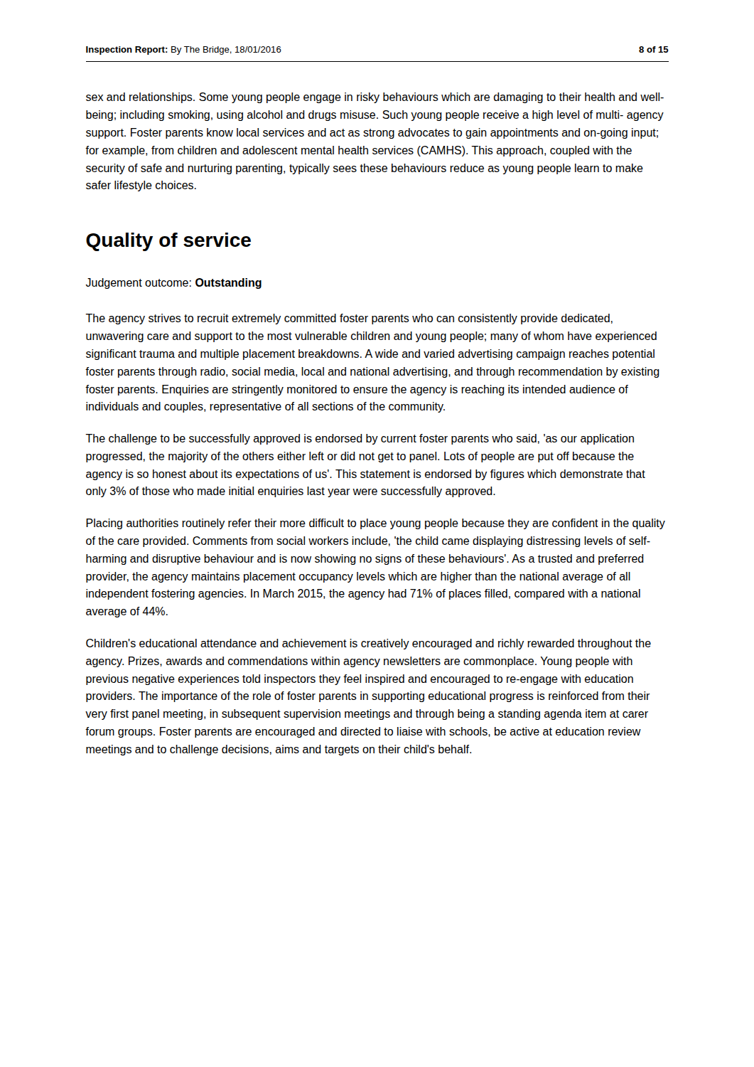Inspection Report: By The Bridge, 18/01/2016
8 of 15
sex and relationships. Some young people engage in risky behaviours which are damaging to their health and well-being; including smoking, using alcohol and drugs misuse. Such young people receive a high level of multi- agency support. Foster parents know local services and act as strong advocates to gain appointments and on-going input; for example, from children and adolescent mental health services (CAMHS). This approach, coupled with the security of safe and nurturing parenting, typically sees these behaviours reduce as young people learn to make safer lifestyle choices.
Quality of service
Judgement outcome: Outstanding
The agency strives to recruit extremely committed foster parents who can consistently provide dedicated, unwavering care and support to the most vulnerable children and young people; many of whom have experienced significant trauma and multiple placement breakdowns. A wide and varied advertising campaign reaches potential foster parents through radio, social media, local and national advertising, and through recommendation by existing foster parents. Enquiries are stringently monitored to ensure the agency is reaching its intended audience of individuals and couples, representative of all sections of the community.
The challenge to be successfully approved is endorsed by current foster parents who said, 'as our application progressed, the majority of the others either left or did not get to panel. Lots of people are put off because the agency is so honest about its expectations of us'. This statement is endorsed by figures which demonstrate that only 3% of those who made initial enquiries last year were successfully approved.
Placing authorities routinely refer their more difficult to place young people because they are confident in the quality of the care provided. Comments from social workers include, 'the child came displaying distressing levels of self-harming and disruptive behaviour and is now showing no signs of these behaviours'. As a trusted and preferred provider, the agency maintains placement occupancy levels which are higher than the national average of all independent fostering agencies. In March 2015, the agency had 71% of places filled, compared with a national average of 44%.
Children's educational attendance and achievement is creatively encouraged and richly rewarded throughout the agency. Prizes, awards and commendations within agency newsletters are commonplace. Young people with previous negative experiences told inspectors they feel inspired and encouraged to re-engage with education providers. The importance of the role of foster parents in supporting educational progress is reinforced from their very first panel meeting, in subsequent supervision meetings and through being a standing agenda item at carer forum groups. Foster parents are encouraged and directed to liaise with schools, be active at education review meetings and to challenge decisions, aims and targets on their child's behalf.